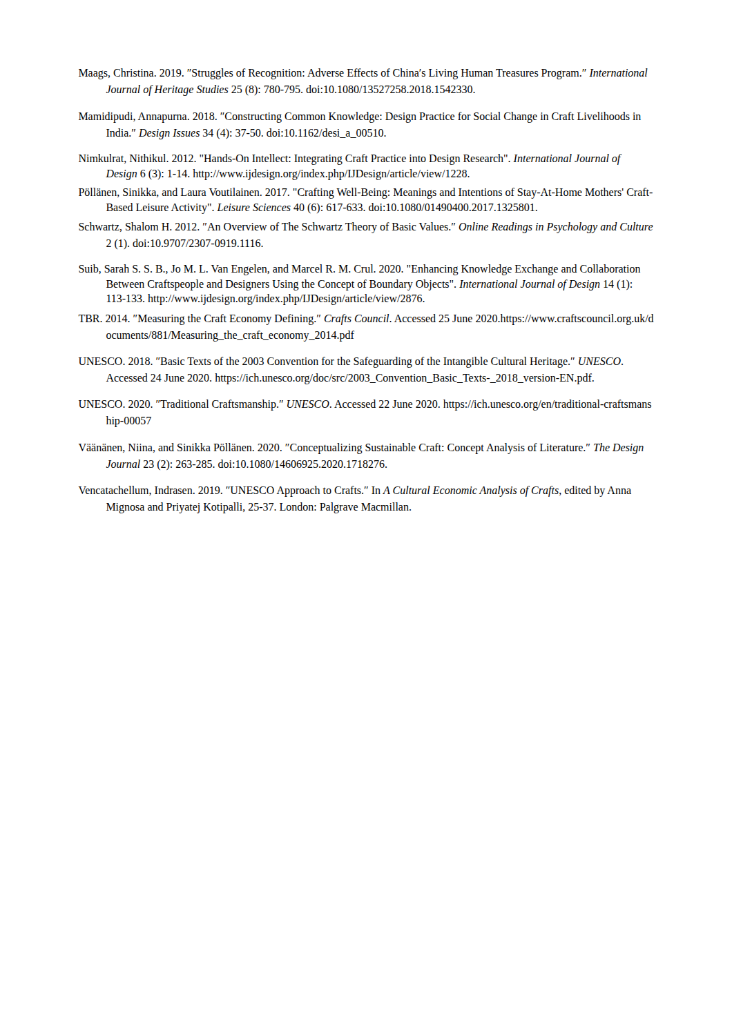Maags, Christina. 2019. ″Struggles of Recognition: Adverse Effects of China′s Living Human Treasures Program.″ International Journal of Heritage Studies 25 (8): 780-795. doi:10.1080/13527258.2018.1542330.
Mamidipudi, Annapurna. 2018. ″Constructing Common Knowledge: Design Practice for Social Change in Craft Livelihoods in India.″ Design Issues 34 (4): 37-50. doi:10.1162/desi_a_00510.
Nimkulrat, Nithikul. 2012. "Hands-On Intellect: Integrating Craft Practice into Design Research". International Journal of Design 6 (3): 1-14. http://www.ijdesign.org/index.php/IJDesign/article/view/1228.
Pöllänen, Sinikka, and Laura Voutilainen. 2017. "Crafting Well-Being: Meanings and Intentions of Stay-At-Home Mothers' Craft-Based Leisure Activity". Leisure Sciences 40 (6): 617-633. doi:10.1080/01490400.2017.1325801.
Schwartz, Shalom H. 2012. ″An Overview of The Schwartz Theory of Basic Values.″ Online Readings in Psychology and Culture 2 (1). doi:10.9707/2307-0919.1116.
Suib, Sarah S. S. B., Jo M. L. Van Engelen, and Marcel R. M. Crul. 2020. "Enhancing Knowledge Exchange and Collaboration Between Craftspeople and Designers Using the Concept of Boundary Objects". International Journal of Design 14 (1): 113-133. http://www.ijdesign.org/index.php/IJDesign/article/view/2876.
TBR. 2014. ″Measuring the Craft Economy Defining.″ Crafts Council. Accessed 25 June 2020.https://www.craftscouncil.org.uk/documents/881/Measuring_the_craft_economy_2014.pdf
UNESCO. 2018. ″Basic Texts of the 2003 Convention for the Safeguarding of the Intangible Cultural Heritage.″ UNESCO. Accessed 24 June 2020. https://ich.unesco.org/doc/src/2003_Convention_Basic_Texts-_2018_version-EN.pdf.
UNESCO. 2020. ″Traditional Craftsmanship.″ UNESCO. Accessed 22 June 2020. https://ich.unesco.org/en/traditional-craftsmanship-00057
Väänänen, Niina, and Sinikka Pöllänen. 2020. ″Conceptualizing Sustainable Craft: Concept Analysis of Literature.″ The Design Journal 23 (2): 263-285. doi:10.1080/14606925.2020.1718276.
Vencatachellum, Indrasen. 2019. ″UNESCO Approach to Crafts.″ In A Cultural Economic Analysis of Crafts, edited by Anna Mignosa and Priyatej Kotipalli, 25-37. London: Palgrave Macmillan.